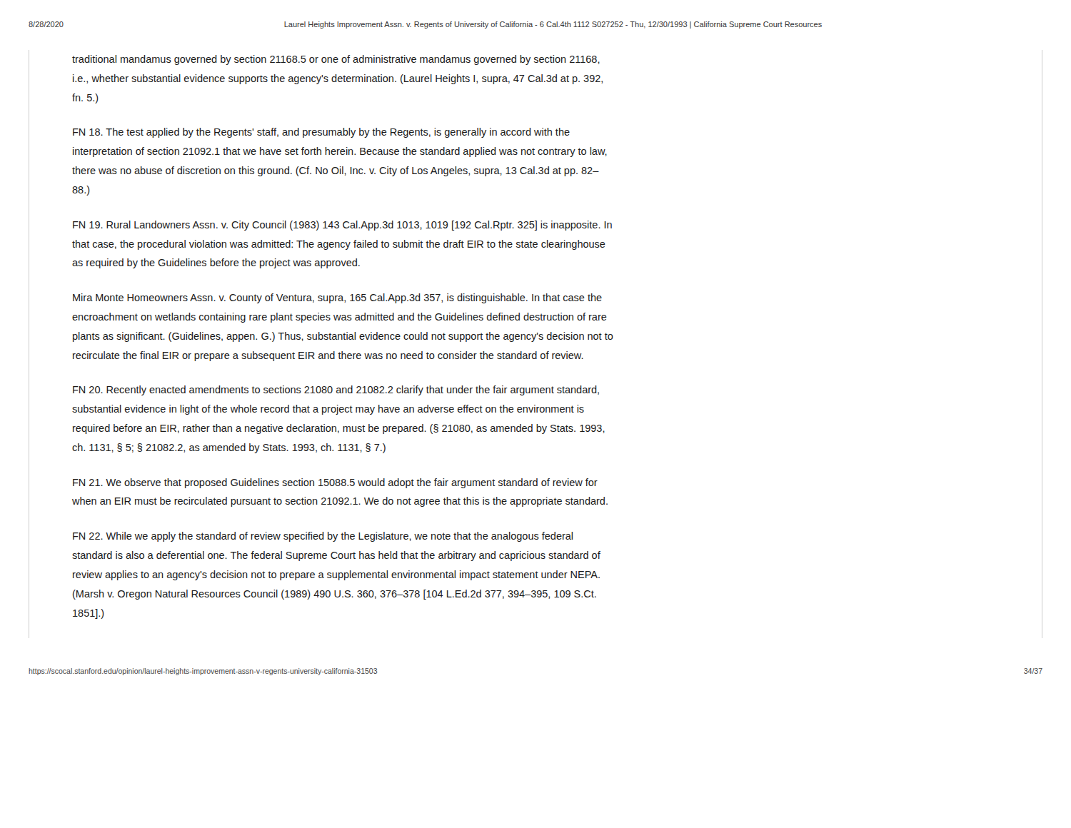8/28/2020
Laurel Heights Improvement Assn. v. Regents of University of California - 6 Cal.4th 1112 S027252 - Thu, 12/30/1993 | California Supreme Court Resources
traditional mandamus governed by section 21168.5 or one of administrative mandamus governed by section 21168, i.e., whether substantial evidence supports the agency's determination. (Laurel Heights I, supra, 47 Cal.3d at p. 392, fn. 5.)
FN 18. The test applied by the Regents' staff, and presumably by the Regents, is generally in accord with the interpretation of section 21092.1 that we have set forth herein. Because the standard applied was not contrary to law, there was no abuse of discretion on this ground. (Cf. No Oil, Inc. v. City of Los Angeles, supra, 13 Cal.3d at pp. 82–88.)
FN 19. Rural Landowners Assn. v. City Council (1983) 143 Cal.App.3d 1013, 1019 [192 Cal.Rptr. 325] is inapposite. In that case, the procedural violation was admitted: The agency failed to submit the draft EIR to the state clearinghouse as required by the Guidelines before the project was approved.
Mira Monte Homeowners Assn. v. County of Ventura, supra, 165 Cal.App.3d 357, is distinguishable. In that case the encroachment on wetlands containing rare plant species was admitted and the Guidelines defined destruction of rare plants as significant. (Guidelines, appen. G.) Thus, substantial evidence could not support the agency's decision not to recirculate the final EIR or prepare a subsequent EIR and there was no need to consider the standard of review.
FN 20. Recently enacted amendments to sections 21080 and 21082.2 clarify that under the fair argument standard, substantial evidence in light of the whole record that a project may have an adverse effect on the environment is required before an EIR, rather than a negative declaration, must be prepared. (§ 21080, as amended by Stats. 1993, ch. 1131, § 5; § 21082.2, as amended by Stats. 1993, ch. 1131, § 7.)
FN 21. We observe that proposed Guidelines section 15088.5 would adopt the fair argument standard of review for when an EIR must be recirculated pursuant to section 21092.1. We do not agree that this is the appropriate standard.
FN 22. While we apply the standard of review specified by the Legislature, we note that the analogous federal standard is also a deferential one. The federal Supreme Court has held that the arbitrary and capricious standard of review applies to an agency's decision not to prepare a supplemental environmental impact statement under NEPA. (Marsh v. Oregon Natural Resources Council (1989) 490 U.S. 360, 376–378 [104 L.Ed.2d 377, 394–395, 109 S.Ct. 1851].)
https://scocal.stanford.edu/opinion/laurel-heights-improvement-assn-v-regents-university-california-31503
34/37